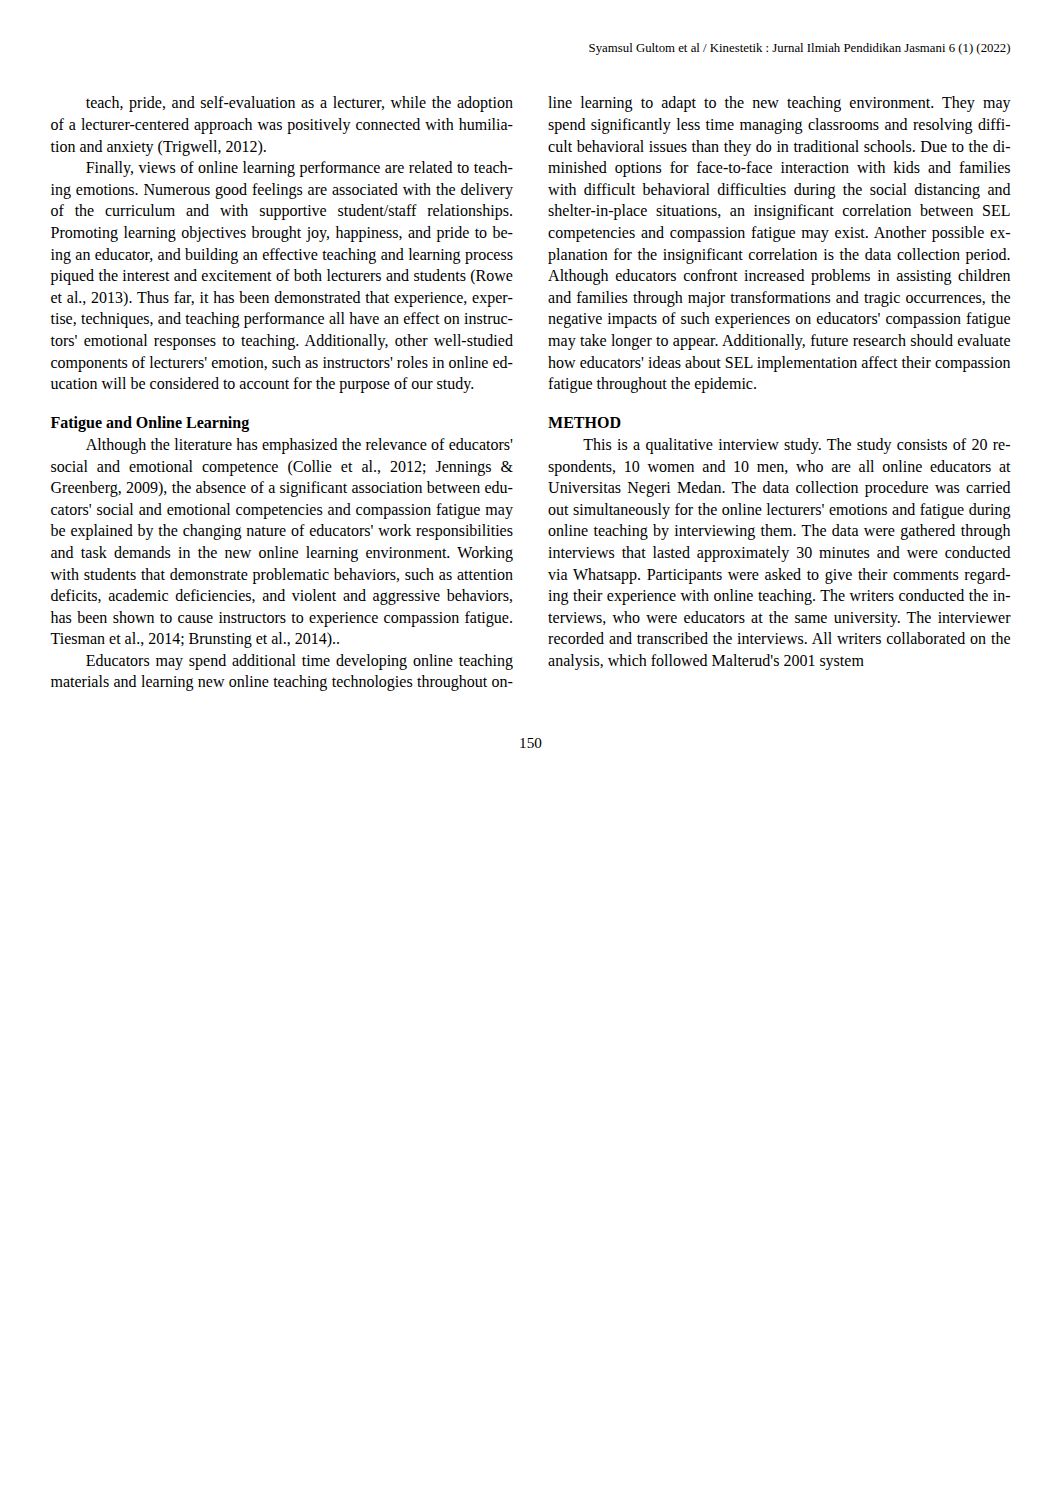Syamsul Gultom et al / Kinestetik : Jurnal Ilmiah Pendidikan Jasmani 6 (1) (2022)
teach, pride, and self-evaluation as a lecturer, while the adoption of a lecturer-centered approach was positively connected with humiliation and anxiety (Trigwell, 2012).
Finally, views of online learning performance are related to teaching emotions. Numerous good feelings are associated with the delivery of the curriculum and with supportive student/staff relationships. Promoting learning objectives brought joy, happiness, and pride to being an educator, and building an effective teaching and learning process piqued the interest and excitement of both lecturers and students (Rowe et al., 2013). Thus far, it has been demonstrated that experience, expertise, techniques, and teaching performance all have an effect on instructors' emotional responses to teaching. Additionally, other well-studied components of lecturers' emotion, such as instructors' roles in online education will be considered to account for the purpose of our study.
Fatigue and Online Learning
Although the literature has emphasized the relevance of educators' social and emotional competence (Collie et al., 2012; Jennings & Greenberg, 2009), the absence of a significant association between educators' social and emotional competencies and compassion fatigue may be explained by the changing nature of educators' work responsibilities and task demands in the new online learning environment. Working with students that demonstrate problematic behaviors, such as attention deficits, academic deficiencies, and violent and aggressive behaviors, has been shown to cause instructors to experience compassion fatigue. Tiesman et al., 2014; Brunsting et al., 2014)..
Educators may spend additional time developing online teaching materials and learning new online teaching technologies throughout online learning to adapt to the new teaching environment. They may spend significantly less time managing classrooms and resolving difficult behavioral issues than they do in traditional schools. Due to the diminished options for face-to-face interaction with kids and families with difficult behavioral difficulties during the social distancing and shelter-in-place situations, an insignificant correlation between SEL competencies and compassion fatigue may exist. Another possible explanation for the insignificant correlation is the data collection period. Although educators confront increased problems in assisting children and families through major transformations and tragic occurrences, the negative impacts of such experiences on educators' compassion fatigue may take longer to appear. Additionally, future research should evaluate how educators' ideas about SEL implementation affect their compassion fatigue throughout the epidemic.
METHOD
This is a qualitative interview study. The study consists of 20 respondents, 10 women and 10 men, who are all online educators at Universitas Negeri Medan. The data collection procedure was carried out simultaneously for the online lecturers' emotions and fatigue during online teaching by interviewing them. The data were gathered through interviews that lasted approximately 30 minutes and were conducted via Whatsapp. Participants were asked to give their comments regarding their experience with online teaching. The writers conducted the interviews, who were educators at the same university. The interviewer recorded and transcribed the interviews. All writers collaborated on the analysis, which followed Malterud's 2001 system
150